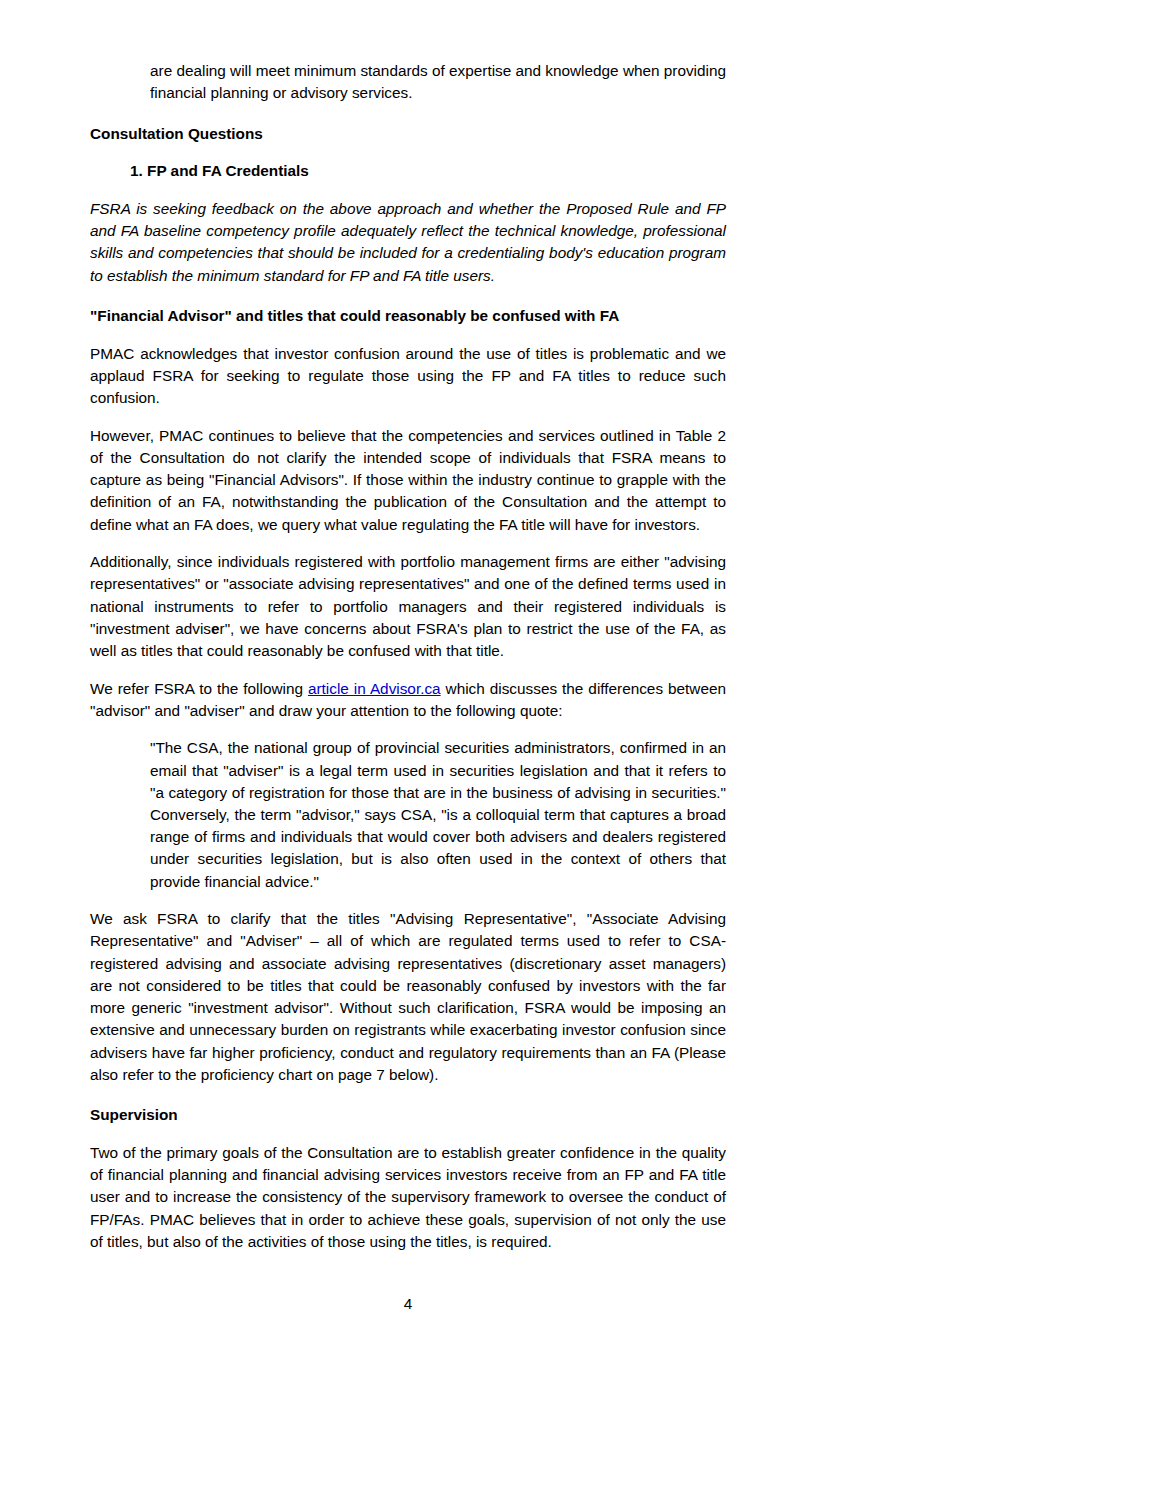are dealing will meet minimum standards of expertise and knowledge when providing financial planning or advisory services.
Consultation Questions
1. FP and FA Credentials
FSRA is seeking feedback on the above approach and whether the Proposed Rule and FP and FA baseline competency profile adequately reflect the technical knowledge, professional skills and competencies that should be included for a credentialing body's education program to establish the minimum standard for FP and FA title users.
"Financial Advisor" and titles that could reasonably be confused with FA
PMAC acknowledges that investor confusion around the use of titles is problematic and we applaud FSRA for seeking to regulate those using the FP and FA titles to reduce such confusion.
However, PMAC continues to believe that the competencies and services outlined in Table 2 of the Consultation do not clarify the intended scope of individuals that FSRA means to capture as being "Financial Advisors". If those within the industry continue to grapple with the definition of an FA, notwithstanding the publication of the Consultation and the attempt to define what an FA does, we query what value regulating the FA title will have for investors.
Additionally, since individuals registered with portfolio management firms are either "advising representatives" or "associate advising representatives" and one of the defined terms used in national instruments to refer to portfolio managers and their registered individuals is "investment adviser", we have concerns about FSRA's plan to restrict the use of the FA, as well as titles that could reasonably be confused with that title.
We refer FSRA to the following article in Advisor.ca which discusses the differences between "advisor" and "adviser" and draw your attention to the following quote:
"The CSA, the national group of provincial securities administrators, confirmed in an email that "adviser" is a legal term used in securities legislation and that it refers to "a category of registration for those that are in the business of advising in securities." Conversely, the term "advisor," says CSA, "is a colloquial term that captures a broad range of firms and individuals that would cover both advisers and dealers registered under securities legislation, but is also often used in the context of others that provide financial advice."
We ask FSRA to clarify that the titles "Advising Representative", "Associate Advising Representative" and "Adviser" – all of which are regulated terms used to refer to CSA-registered advising and associate advising representatives (discretionary asset managers) are not considered to be titles that could be reasonably confused by investors with the far more generic "investment advisor". Without such clarification, FSRA would be imposing an extensive and unnecessary burden on registrants while exacerbating investor confusion since advisers have far higher proficiency, conduct and regulatory requirements than an FA (Please also refer to the proficiency chart on page 7 below).
Supervision
Two of the primary goals of the Consultation are to establish greater confidence in the quality of financial planning and financial advising services investors receive from an FP and FA title user and to increase the consistency of the supervisory framework to oversee the conduct of FP/FAs. PMAC believes that in order to achieve these goals, supervision of not only the use of titles, but also of the activities of those using the titles, is required.
4